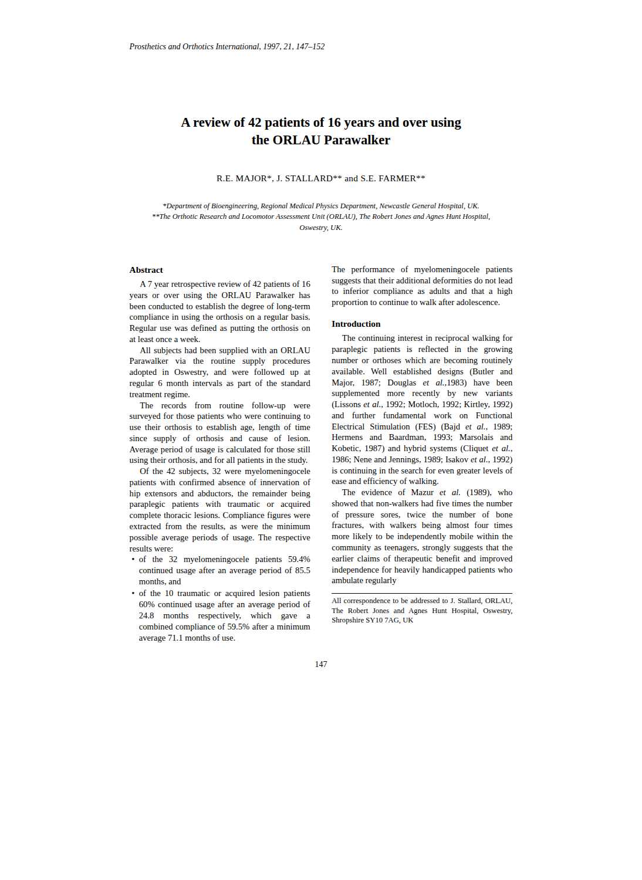Prosthetics and Orthotics International, 1997, 21, 147–152
A review of 42 patients of 16 years and over using
the ORLAU Parawalker
R.E. MAJOR*, J. STALLARD** and S.E. FARMER**
*Department of Bioengineering, Regional Medical Physics Department, Newcastle General Hospital, UK.
**The Orthotic Research and Locomotor Assessment Unit (ORLAU), The Robert Jones and Agnes Hunt Hospital,
Oswestry, UK.
Abstract
A 7 year retrospective review of 42 patients of 16 years or over using the ORLAU Parawalker has been conducted to establish the degree of long-term compliance in using the orthosis on a regular basis. Regular use was defined as putting the orthosis on at least once a week.
All subjects had been supplied with an ORLAU Parawalker via the routine supply procedures adopted in Oswestry, and were followed up at regular 6 month intervals as part of the standard treatment regime.
The records from routine follow-up were surveyed for those patients who were continuing to use their orthosis to establish age, length of time since supply of orthosis and cause of lesion. Average period of usage is calculated for those still using their orthosis, and for all patients in the study.
Of the 42 subjects, 32 were myelomeningocele patients with confirmed absence of innervation of hip extensors and abductors, the remainder being paraplegic patients with traumatic or acquired complete thoracic lesions. Compliance figures were extracted from the results, as were the minimum possible average periods of usage. The respective results were:
of the 32 myelomeningocele patients 59.4% continued usage after an average period of 85.5 months, and
of the 10 traumatic or acquired lesion patients 60% continued usage after an average period of 24.8 months respectively, which gave a combined compliance of 59.5% after a minimum average 71.1 months of use.
The performance of myelomeningocele patients suggests that their additional deformities do not lead to inferior compliance as adults and that a high proportion to continue to walk after adolescence.
Introduction
The continuing interest in reciprocal walking for paraplegic patients is reflected in the growing number or orthoses which are becoming routinely available. Well established designs (Butler and Major, 1987; Douglas et al.,1983) have been supplemented more recently by new variants (Lissons et al., 1992; Motloch, 1992; Kirtley, 1992) and further fundamental work on Functional Electrical Stimulation (FES) (Bajd et al., 1989; Hermens and Baardman, 1993; Marsolais and Kobetic, 1987) and hybrid systems (Cliquet et al., 1986; Nene and Jennings, 1989; Isakov et al., 1992) is continuing in the search for even greater levels of ease and efficiency of walking.
The evidence of Mazur et al. (1989), who showed that non-walkers had five times the number of pressure sores, twice the number of bone fractures, with walkers being almost four times more likely to be independently mobile within the community as teenagers, strongly suggests that the earlier claims of therapeutic benefit and improved independence for heavily handicapped patients who ambulate regularly
All correspondence to be addressed to J. Stallard, ORLAU, The Robert Jones and Agnes Hunt Hospital, Oswestry, Shropshire SY10 7AG, UK
147